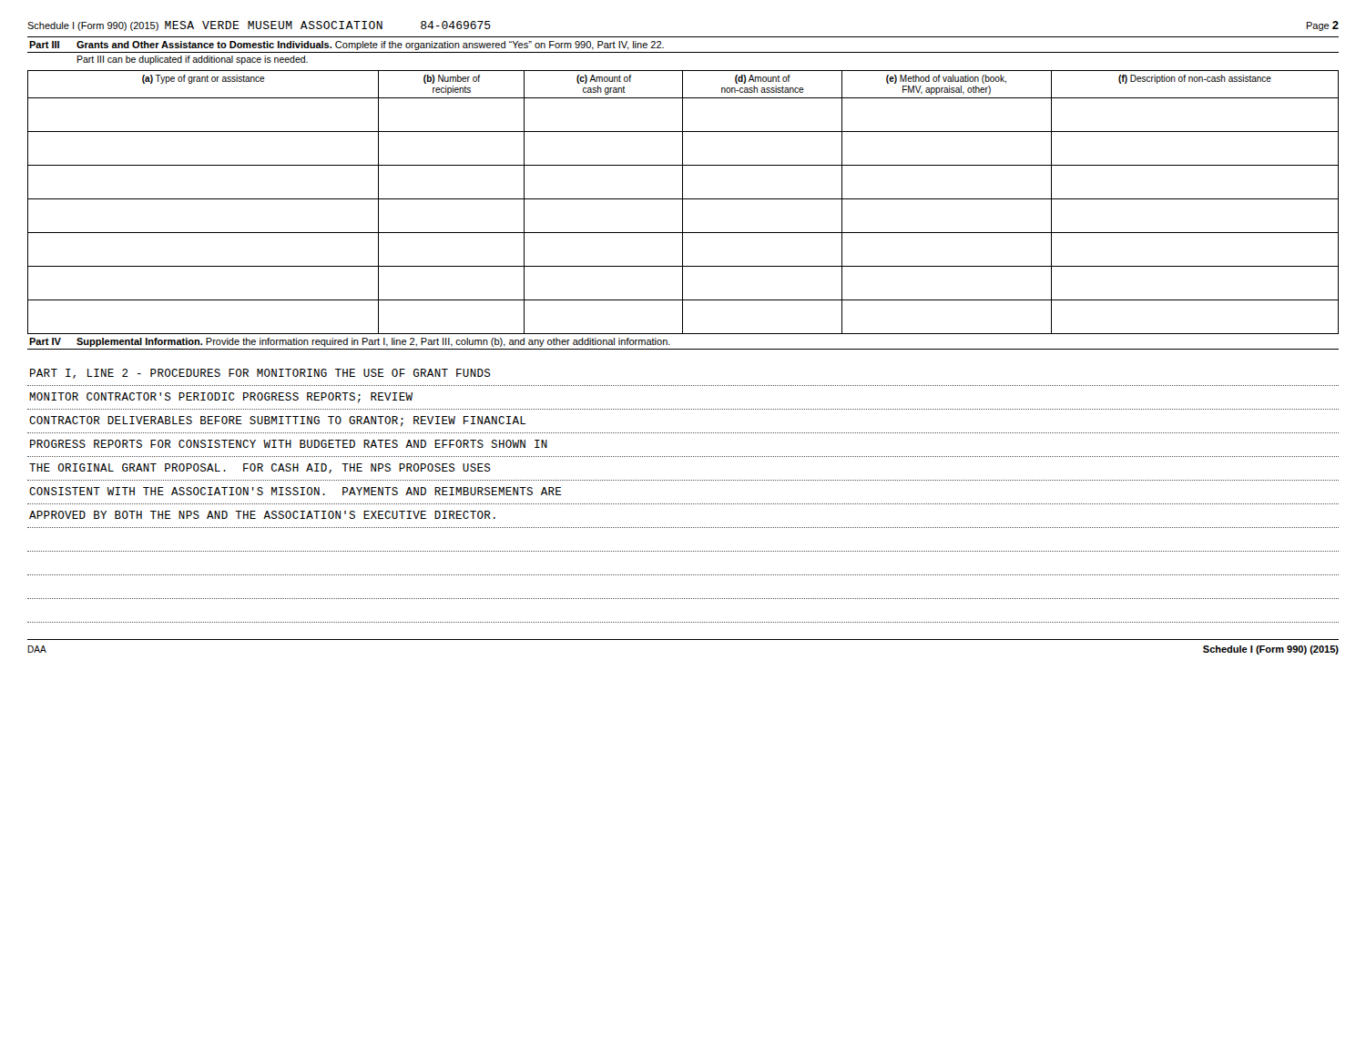Schedule I (Form 990) (2015) MESA VERDE MUSEUM ASSOCIATION 84-0469675
Page 2
Part III
Grants and Other Assistance to Domestic Individuals. Complete if the organization answered “Yes” on Form 990, Part IV, line 22.
Part III can be duplicated if additional space is needed.
| (a) Type of grant or assistance | (b) Number of recipients | (c) Amount of cash grant | (d) Amount of non-cash assistance | (e) Method of valuation (book, FMV, appraisal, other) | (f) Description of non-cash assistance |
| --- | --- | --- | --- | --- | --- |
Part IV
Supplemental Information. Provide the information required in Part I, line 2, Part III, column (b), and any other additional information.
PART I, LINE 2 - PROCEDURES FOR MONITORING THE USE OF GRANT FUNDS
MONITOR CONTRACTOR'S PERIODIC PROGRESS REPORTS; REVIEW
CONTRACTOR DELIVERABLES BEFORE SUBMITTING TO GRANTOR; REVIEW FINANCIAL
PROGRESS REPORTS FOR CONSISTENCY WITH BUDGETED RATES AND EFFORTS SHOWN IN
THE ORIGINAL GRANT PROPOSAL. FOR CASH AID, THE NPS PROPOSES USES
CONSISTENT WITH THE ASSOCIATION'S MISSION. PAYMENTS AND REIMBURSEMENTS ARE
APPROVED BY BOTH THE NPS AND THE ASSOCIATION'S EXECUTIVE DIRECTOR.
.
.
.
.
DAA
Schedule I (Form 990) (2015)